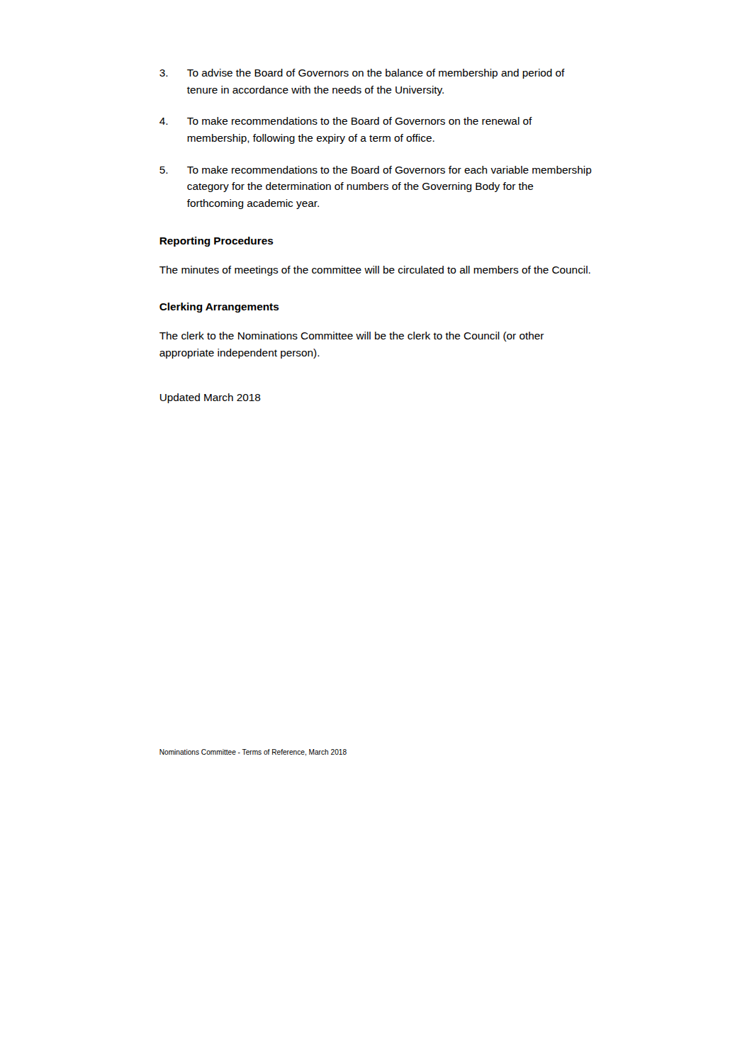3. To advise the Board of Governors on the balance of membership and period of tenure in accordance with the needs of the University.
4. To make recommendations to the Board of Governors on the renewal of membership, following the expiry of a term of office.
5. To make recommendations to the Board of Governors for each variable membership category for the determination of numbers of the Governing Body for the forthcoming academic year.
Reporting Procedures
The minutes of meetings of the committee will be circulated to all members of the Council.
Clerking Arrangements
The clerk to the Nominations Committee will be the clerk to the Council (or other appropriate independent person).
Updated March 2018
Nominations Committee - Terms of Reference, March 2018